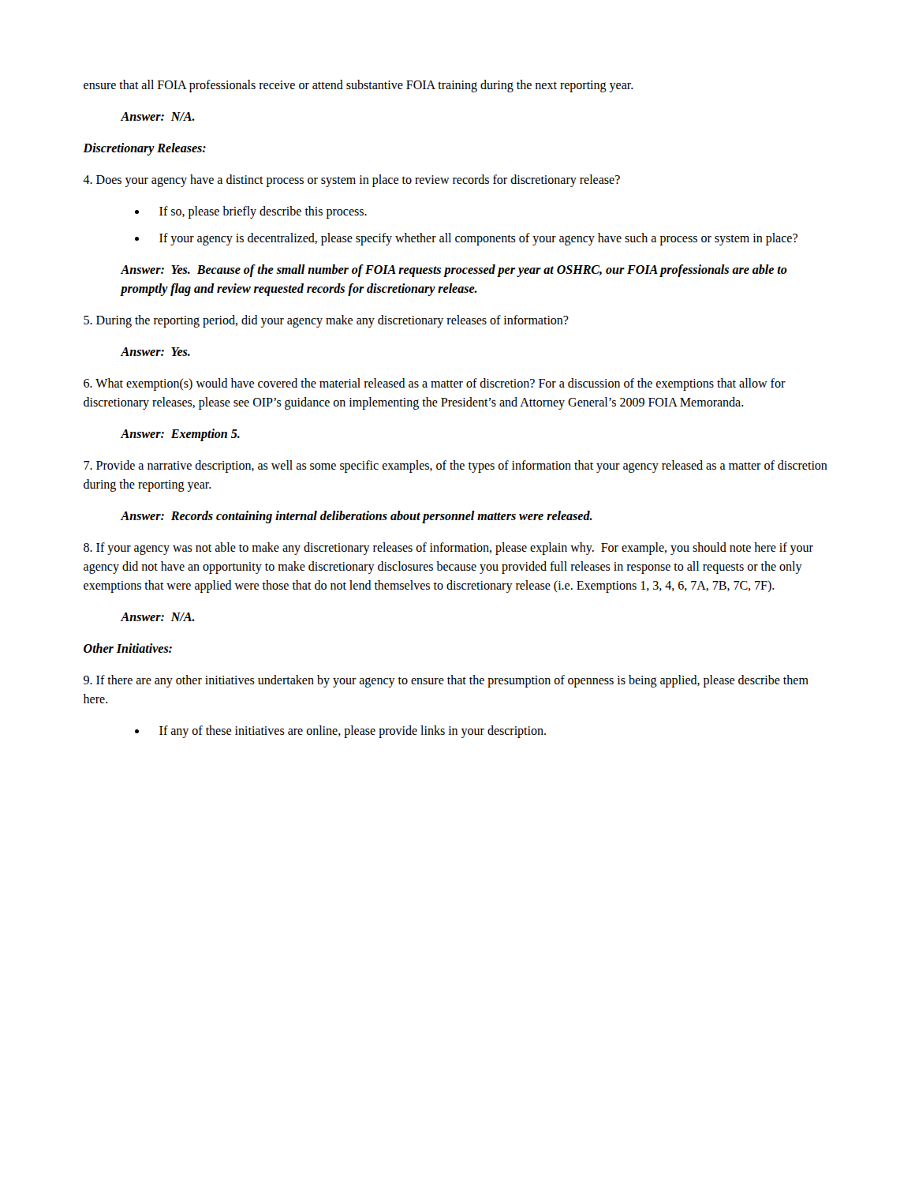ensure that all FOIA professionals receive or attend substantive FOIA training during the next reporting year.
Answer: N/A.
Discretionary Releases:
4. Does your agency have a distinct process or system in place to review records for discretionary release?
If so, please briefly describe this process.
If your agency is decentralized, please specify whether all components of your agency have such a process or system in place?
Answer: Yes. Because of the small number of FOIA requests processed per year at OSHRC, our FOIA professionals are able to promptly flag and review requested records for discretionary release.
5. During the reporting period, did your agency make any discretionary releases of information?
Answer: Yes.
6. What exemption(s) would have covered the material released as a matter of discretion? For a discussion of the exemptions that allow for discretionary releases, please see OIP’s guidance on implementing the President’s and Attorney General’s 2009 FOIA Memoranda.
Answer: Exemption 5.
7. Provide a narrative description, as well as some specific examples, of the types of information that your agency released as a matter of discretion during the reporting year.
Answer: Records containing internal deliberations about personnel matters were released.
8. If your agency was not able to make any discretionary releases of information, please explain why. For example, you should note here if your agency did not have an opportunity to make discretionary disclosures because you provided full releases in response to all requests or the only exemptions that were applied were those that do not lend themselves to discretionary release (i.e. Exemptions 1, 3, 4, 6, 7A, 7B, 7C, 7F).
Answer: N/A.
Other Initiatives:
9. If there are any other initiatives undertaken by your agency to ensure that the presumption of openness is being applied, please describe them here.
If any of these initiatives are online, please provide links in your description.